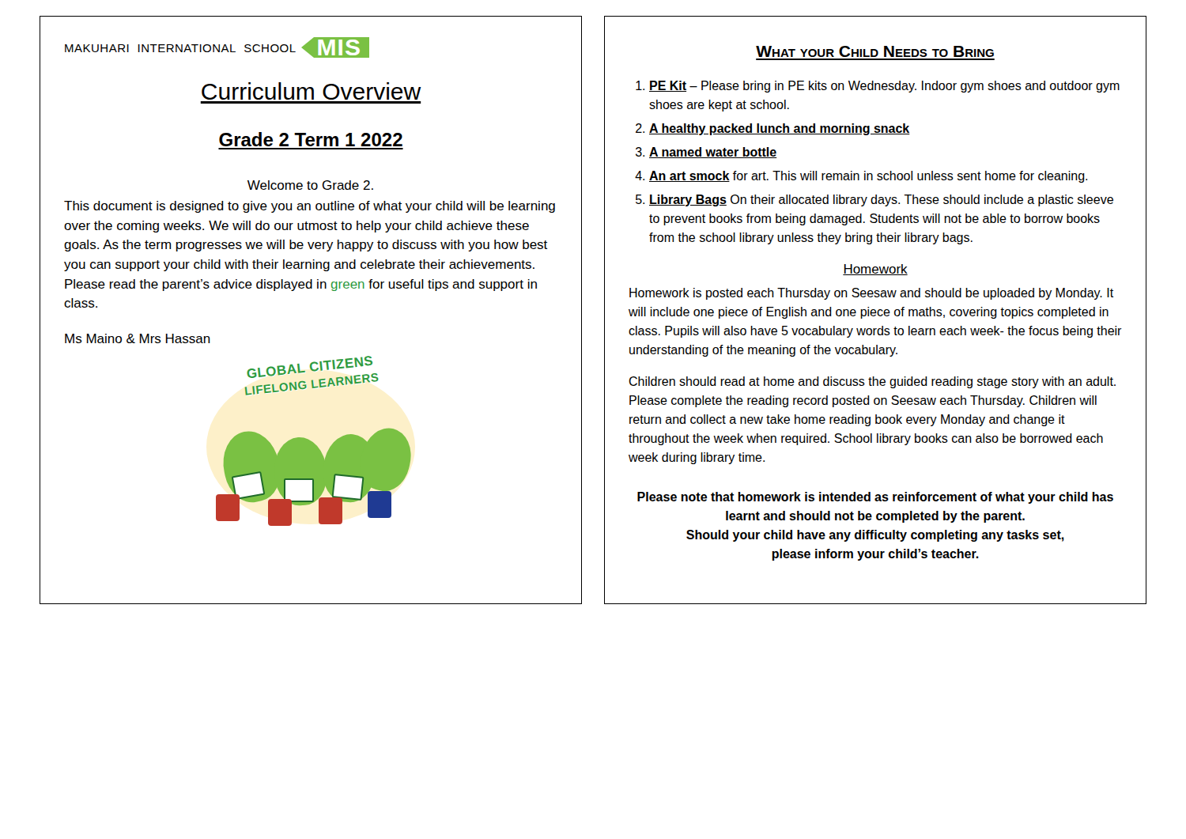MAKUHARI INTERNATIONAL SCHOOL
MIS
Curriculum Overview
Grade 2 Term 1 2022
Welcome to Grade 2.
This document is designed to give you an outline of what your child will be learning over the coming weeks. We will do our utmost to help your child achieve these goals. As the term progresses we will be very happy to discuss with you how best you can support your child with their learning and celebrate their achievements. Please read the parent’s advice displayed in green for useful tips and support in class.
Ms Maino & Mrs Hassan
GLOBAL CITIZENSLIFELONG LEARNERS
What your Child Needs to Bring
PE Kit – Please bring in PE kits on Wednesday. Indoor gym shoes and outdoor gym shoes are kept at school.
A healthy packed lunch and morning snack
A named water bottle
An art smock for art. This will remain in school unless sent home for cleaning.
Library Bags On their allocated library days. These should include a plastic sleeve to prevent books from being damaged. Students will not be able to borrow books from the school library unless they bring their library bags.
Homework
Homework is posted each Thursday on Seesaw and should be uploaded by Monday. It will include one piece of English and one piece of maths, covering topics completed in class. Pupils will also have 5 vocabulary words to learn each week- the focus being their understanding of the meaning of the vocabulary.
Children should read at home and discuss the guided reading stage story with an adult. Please complete the reading record posted on Seesaw each Thursday. Children will return and collect a new take home reading book every Monday and change it throughout the week when required. School library books can also be borrowed each week during library time.
Please note that homework is intended as reinforcement of what your child has learnt and should not be completed by the parent.
Should your child have any difficulty completing any tasks set,
please inform your child’s teacher.